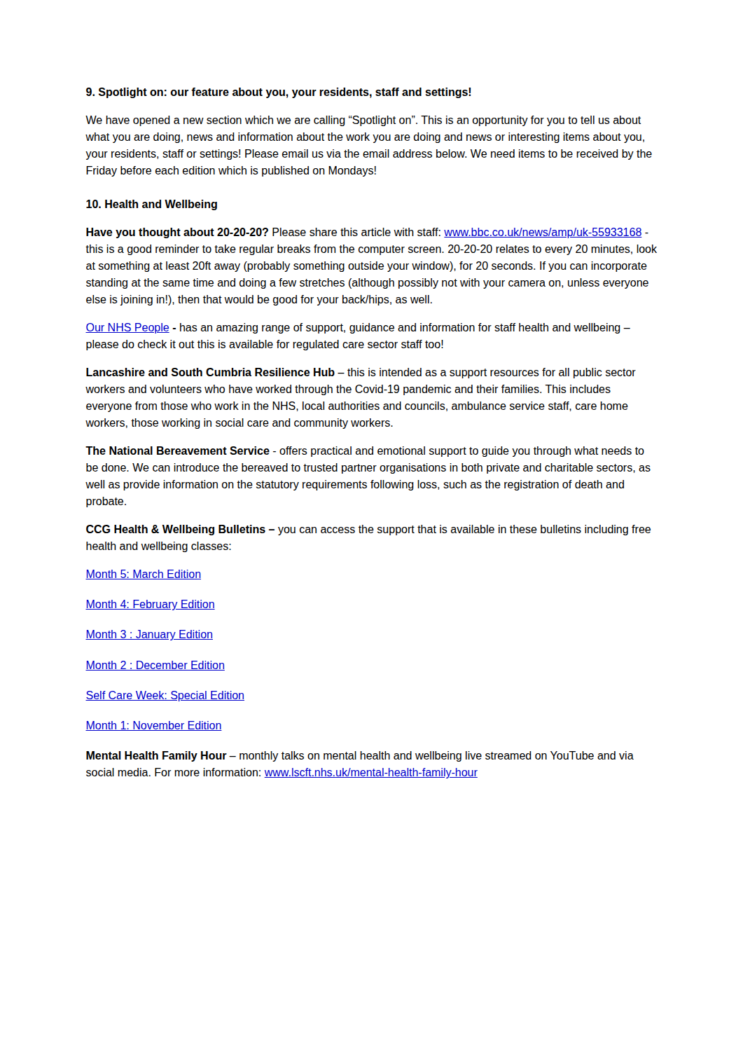9. Spotlight on: our feature about you, your residents, staff and settings!
We have opened a new section which we are calling “Spotlight on”. This is an opportunity for you to tell us about what you are doing, news and information about the work you are doing and news or interesting items about you, your residents, staff or settings! Please email us via the email address below. We need items to be received by the Friday before each edition which is published on Mondays!
10. Health and Wellbeing
Have you thought about 20-20-20? Please share this article with staff: www.bbc.co.uk/news/amp/uk-55933168 - this is a good reminder to take regular breaks from the computer screen. 20-20-20 relates to every 20 minutes, look at something at least 20ft away (probably something outside your window), for 20 seconds. If you can incorporate standing at the same time and doing a few stretches (although possibly not with your camera on, unless everyone else is joining in!), then that would be good for your back/hips, as well.
Our NHS People - has an amazing range of support, guidance and information for staff health and wellbeing – please do check it out this is available for regulated care sector staff too!
Lancashire and South Cumbria Resilience Hub – this is intended as a support resources for all public sector workers and volunteers who have worked through the Covid-19 pandemic and their families. This includes everyone from those who work in the NHS, local authorities and councils, ambulance service staff, care home workers, those working in social care and community workers.
The National Bereavement Service - offers practical and emotional support to guide you through what needs to be done. We can introduce the bereaved to trusted partner organisations in both private and charitable sectors, as well as provide information on the statutory requirements following loss, such as the registration of death and probate.
CCG Health & Wellbeing Bulletins – you can access the support that is available in these bulletins including free health and wellbeing classes:
Month 5: March Edition
Month 4: February Edition
Month 3 : January Edition
Month 2 : December Edition
Self Care Week: Special Edition
Month 1: November Edition
Mental Health Family Hour – monthly talks on mental health and wellbeing live streamed on YouTube and via social media. For more information: www.lscft.nhs.uk/mental-health-family-hour